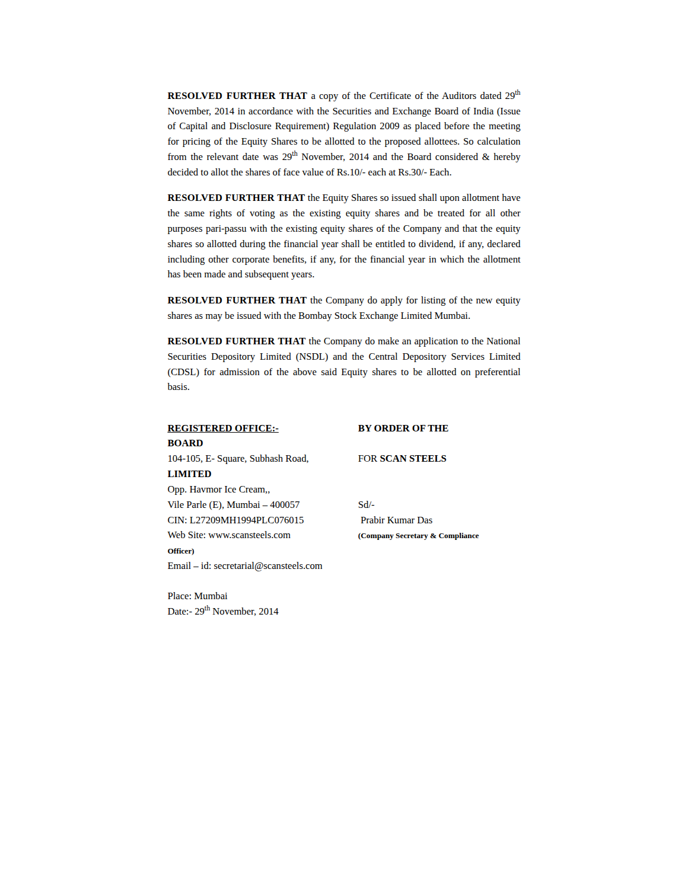RESOLVED FURTHER THAT a copy of the Certificate of the Auditors dated 29th November, 2014 in accordance with the Securities and Exchange Board of India (Issue of Capital and Disclosure Requirement) Regulation 2009 as placed before the meeting for pricing of the Equity Shares to be allotted to the proposed allottees. So calculation from the relevant date was 29th November, 2014 and the Board considered & hereby decided to allot the shares of face value of Rs.10/- each at Rs.30/- Each.
RESOLVED FURTHER THAT the Equity Shares so issued shall upon allotment have the same rights of voting as the existing equity shares and be treated for all other purposes pari-passu with the existing equity shares of the Company and that the equity shares so allotted during the financial year shall be entitled to dividend, if any, declared including other corporate benefits, if any, for the financial year in which the allotment has been made and subsequent years.
RESOLVED FURTHER THAT the Company do apply for listing of the new equity shares as may be issued with the Bombay Stock Exchange Limited Mumbai.
RESOLVED FURTHER THAT the Company do make an application to the National Securities Depository Limited (NSDL) and the Central Depository Services Limited (CDSL) for admission of the above said Equity shares to be allotted on preferential basis.
| REGISTERED OFFICE:- | BY ORDER OF THE |
| BOARD | |
| 104-105, E- Square, Subhash Road, | FOR SCAN STEELS |
| LIMITED | |
| Opp. Havmor Ice Cream,, | |
| Vile Parle (E), Mumbai – 400057 | Sd/- |
| CIN: L27209MH1994PLC076015 | Prabir Kumar Das |
| Web Site: www.scansteels.com | (Company Secretary & Compliance |
| Officer) | |
| Email – id: secretarial@scansteels.com | |
Place: Mumbai
Date:- 29th November, 2014